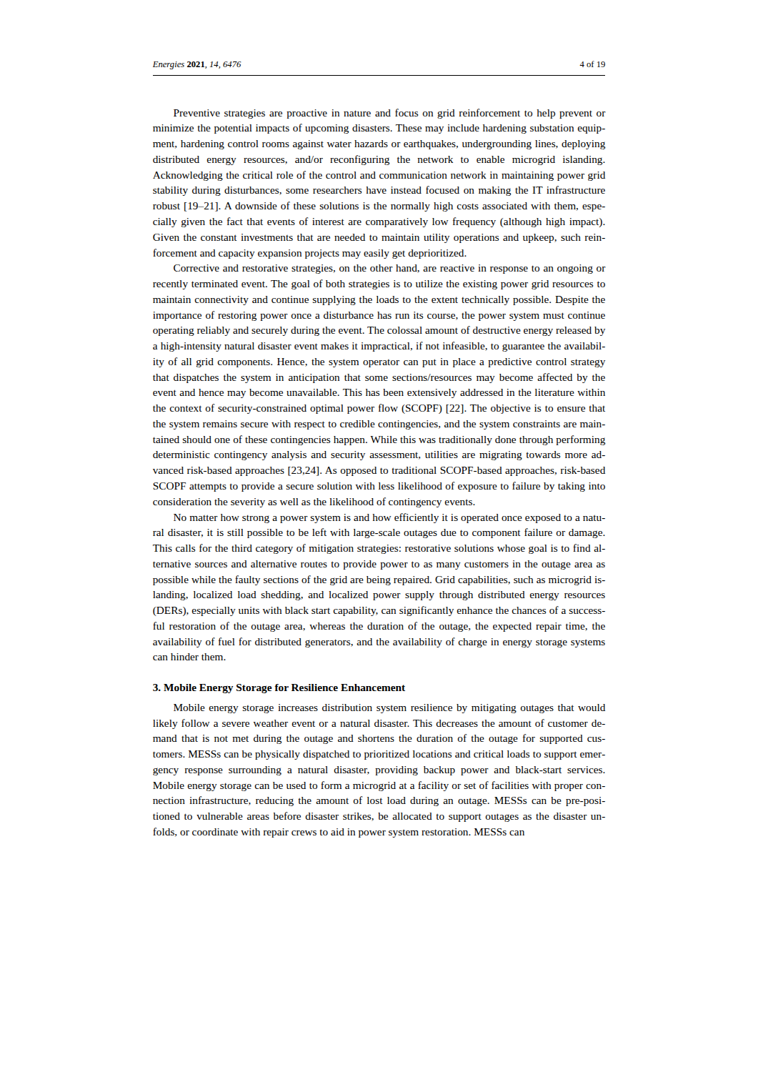Energies 2021, 14, 6476
4 of 19
Preventive strategies are proactive in nature and focus on grid reinforcement to help prevent or minimize the potential impacts of upcoming disasters. These may include hardening substation equipment, hardening control rooms against water hazards or earthquakes, undergrounding lines, deploying distributed energy resources, and/or reconfiguring the network to enable microgrid islanding. Acknowledging the critical role of the control and communication network in maintaining power grid stability during disturbances, some researchers have instead focused on making the IT infrastructure robust [19–21]. A downside of these solutions is the normally high costs associated with them, especially given the fact that events of interest are comparatively low frequency (although high impact). Given the constant investments that are needed to maintain utility operations and upkeep, such reinforcement and capacity expansion projects may easily get deprioritized.
Corrective and restorative strategies, on the other hand, are reactive in response to an ongoing or recently terminated event. The goal of both strategies is to utilize the existing power grid resources to maintain connectivity and continue supplying the loads to the extent technically possible. Despite the importance of restoring power once a disturbance has run its course, the power system must continue operating reliably and securely during the event. The colossal amount of destructive energy released by a high-intensity natural disaster event makes it impractical, if not infeasible, to guarantee the availability of all grid components. Hence, the system operator can put in place a predictive control strategy that dispatches the system in anticipation that some sections/resources may become affected by the event and hence may become unavailable. This has been extensively addressed in the literature within the context of security-constrained optimal power flow (SCOPF) [22]. The objective is to ensure that the system remains secure with respect to credible contingencies, and the system constraints are maintained should one of these contingencies happen. While this was traditionally done through performing deterministic contingency analysis and security assessment, utilities are migrating towards more advanced risk-based approaches [23,24]. As opposed to traditional SCOPF-based approaches, risk-based SCOPF attempts to provide a secure solution with less likelihood of exposure to failure by taking into consideration the severity as well as the likelihood of contingency events.
No matter how strong a power system is and how efficiently it is operated once exposed to a natural disaster, it is still possible to be left with large-scale outages due to component failure or damage. This calls for the third category of mitigation strategies: restorative solutions whose goal is to find alternative sources and alternative routes to provide power to as many customers in the outage area as possible while the faulty sections of the grid are being repaired. Grid capabilities, such as microgrid islanding, localized load shedding, and localized power supply through distributed energy resources (DERs), especially units with black start capability, can significantly enhance the chances of a successful restoration of the outage area, whereas the duration of the outage, the expected repair time, the availability of fuel for distributed generators, and the availability of charge in energy storage systems can hinder them.
3. Mobile Energy Storage for Resilience Enhancement
Mobile energy storage increases distribution system resilience by mitigating outages that would likely follow a severe weather event or a natural disaster. This decreases the amount of customer demand that is not met during the outage and shortens the duration of the outage for supported customers. MESSs can be physically dispatched to prioritized locations and critical loads to support emergency response surrounding a natural disaster, providing backup power and black-start services. Mobile energy storage can be used to form a microgrid at a facility or set of facilities with proper connection infrastructure, reducing the amount of lost load during an outage. MESSs can be pre-positioned to vulnerable areas before disaster strikes, be allocated to support outages as the disaster unfolds, or coordinate with repair crews to aid in power system restoration. MESSs can